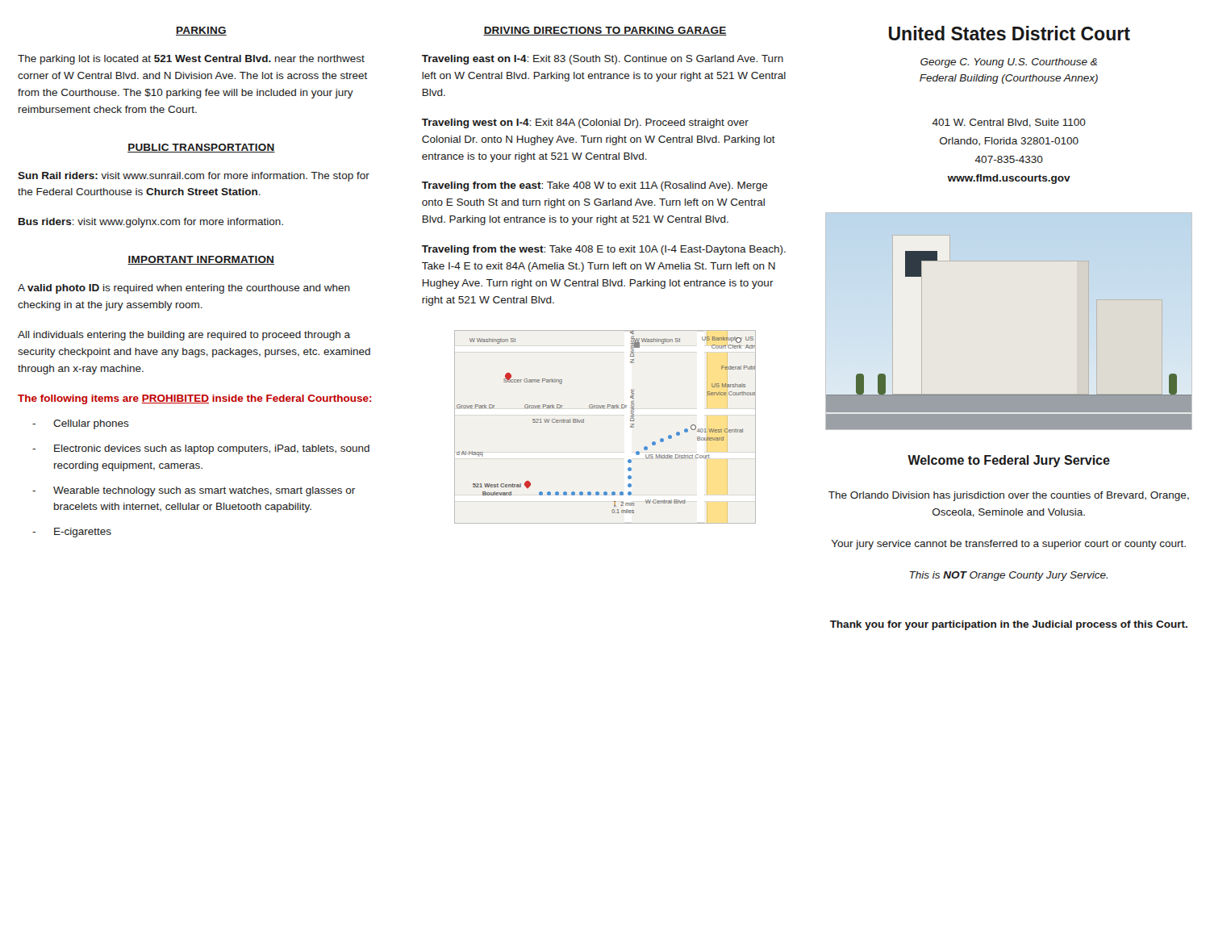PARKING
The parking lot is located at 521 West Central Blvd. near the northwest corner of W Central Blvd. and N Division Ave. The lot is across the street from the Courthouse. The $10 parking fee will be included in your jury reimbursement check from the Court.
PUBLIC TRANSPORTATION
Sun Rail riders: visit www.sunrail.com for more information. The stop for the Federal Courthouse is Church Street Station.
Bus riders: visit www.golynx.com for more information.
IMPORTANT INFORMATION
A valid photo ID is required when entering the courthouse and when checking in at the jury assembly room.
All individuals entering the building are required to proceed through a security checkpoint and have any bags, packages, purses, etc. examined through an x-ray machine.
The following items are PROHIBITED inside the Federal Courthouse:
Cellular phones
Electronic devices such as laptop computers, iPad, tablets, sound recording equipment, cameras.
Wearable technology such as smart watches, smart glasses or bracelets with internet, cellular or Bluetooth capability.
E-cigarettes
DRIVING DIRECTIONS TO PARKING GARAGE
Traveling east on I-4: Exit 83 (South St). Continue on S Garland Ave. Turn left on W Central Blvd. Parking lot entrance is to your right at 521 W Central Blvd.
Traveling west on I-4: Exit 84A (Colonial Dr). Proceed straight over Colonial Dr. onto N Hughey Ave. Turn right on W Central Blvd. Parking lot entrance is to your right at 521 W Central Blvd.
Traveling from the east: Take 408 W to exit 11A (Rosalind Ave). Merge onto E South St and turn right on S Garland Ave. Turn left on W Central Blvd. Parking lot entrance is to your right at 521 W Central Blvd.
Traveling from the west: Take 408 E to exit 10A (I-4 East-Daytona Beach). Take I-4 E to exit 84A (Amelia St.) Turn left on W Amelia St. Turn left on N Hughey Ave. Turn right on W Central Blvd. Parking lot entrance is to your right at 521 W Central Blvd.
W Washington St W Washington St US Bankruptcy US General Services Court Clerk Administration Federal Public Defender US Marshals Service Courthouse Soccer Game Parking Grove Park Dr Grove Park Dr Grove Park Dr 521 W Central Blvd d Al-Haqq N Division Ave N Division Ave N Hughey Ave US Middle District Court 401 West Central Boulevard 521 West Central Boulevard W Central Blvd
🚶 2 min
0.1 miles
United States District Court
George C. Young U.S. Courthouse &
Federal Building (Courthouse Annex)
401 W. Central Blvd, Suite 1100
Orlando, Florida 32801-0100
407-835-4330
www.flmd.uscourts.gov
Welcome to Federal Jury Service
The Orlando Division has jurisdiction over the counties of Brevard, Orange, Osceola, Seminole and Volusia.
Your jury service cannot be transferred to a superior court or county court.
This is NOT Orange County Jury Service.
Thank you for your participation in the Judicial process of this Court.